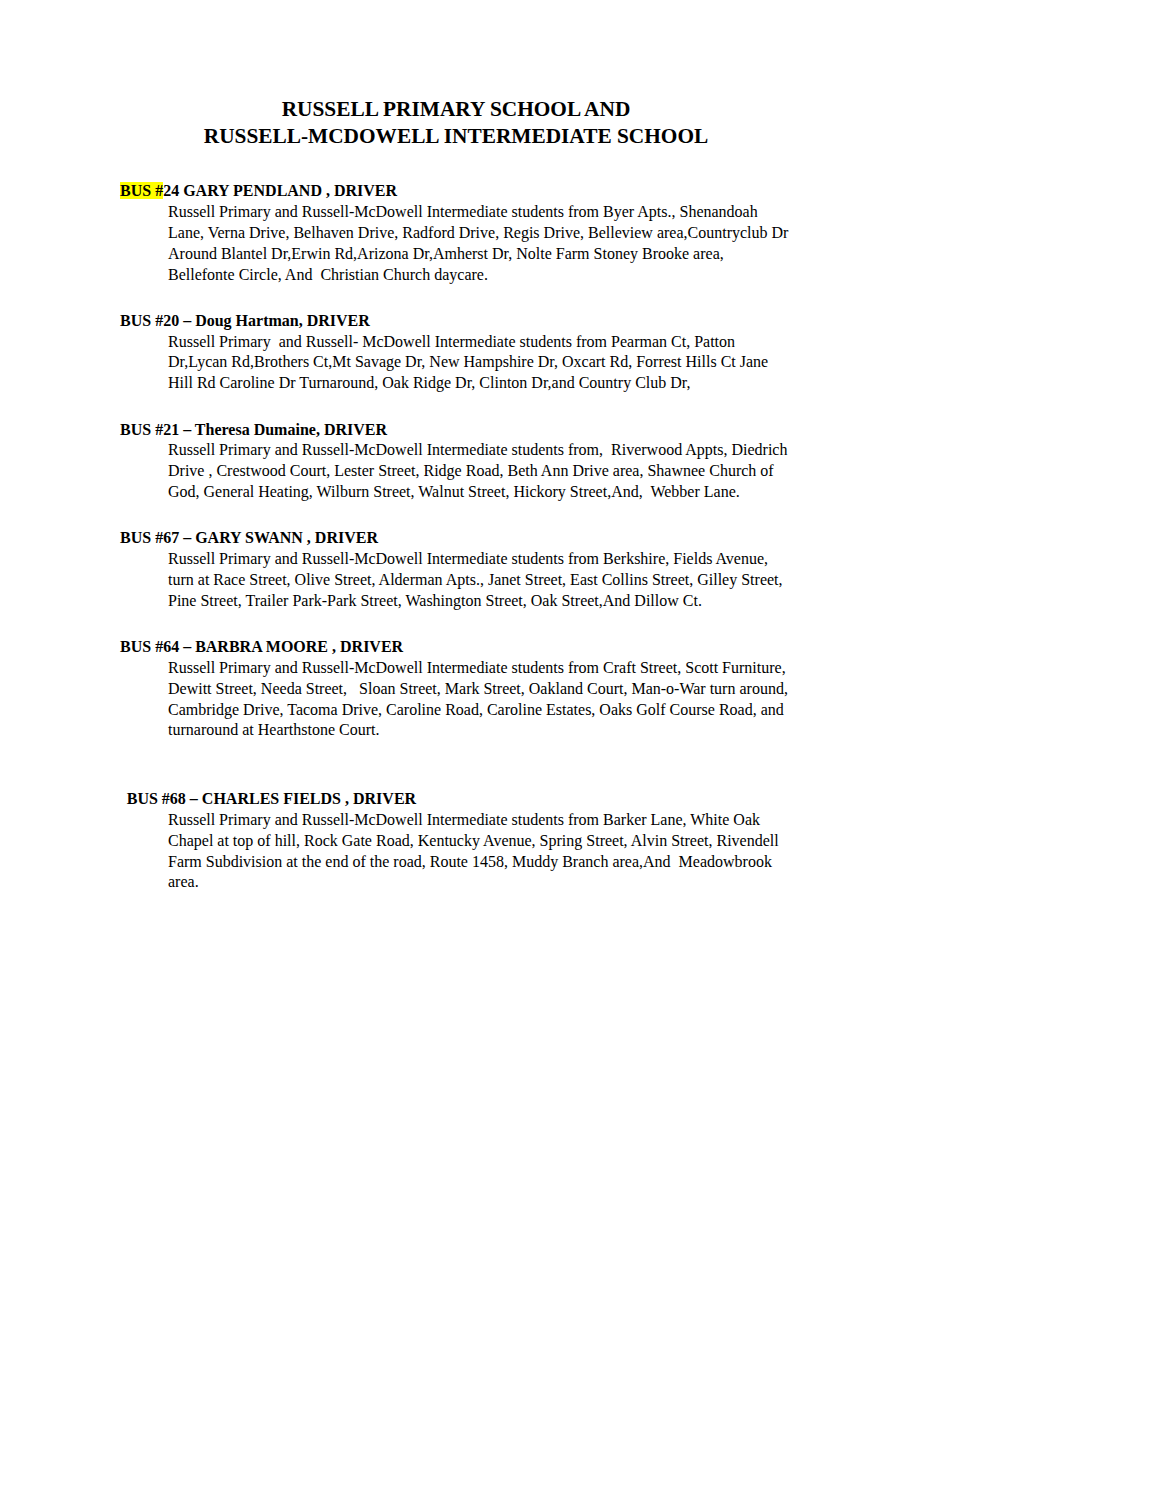RUSSELL PRIMARY SCHOOL AND
RUSSELL-MCDOWELL INTERMEDIATE SCHOOL
BUS #24 GARY PENDLAND , DRIVER
Russell Primary and Russell-McDowell Intermediate students from Byer Apts., Shenandoah Lane, Verna Drive, Belhaven Drive, Radford Drive, Regis Drive, Belleview area,Countryclub Dr Around Blantel Dr,Erwin Rd,Arizona Dr,Amherst Dr, Nolte Farm Stoney Brooke area, Bellefonte Circle, And Christian Church daycare.
BUS #20 – Doug Hartman, DRIVER
Russell Primary and Russell- McDowell Intermediate students from Pearman Ct, Patton Dr,Lycan Rd,Brothers Ct,Mt Savage Dr, New Hampshire Dr, Oxcart Rd, Forrest Hills Ct Jane Hill Rd Caroline Dr Turnaround, Oak Ridge Dr, Clinton Dr,and Country Club Dr,
BUS #21 – Theresa Dumaine, DRIVER
Russell Primary and Russell-McDowell Intermediate students from, Riverwood Appts, Diedrich Drive , Crestwood Court, Lester Street, Ridge Road, Beth Ann Drive area, Shawnee Church of God, General Heating, Wilburn Street, Walnut Street, Hickory Street,And, Webber Lane.
BUS #67 – GARY SWANN , DRIVER
Russell Primary and Russell-McDowell Intermediate students from Berkshire, Fields Avenue, turn at Race Street, Olive Street, Alderman Apts., Janet Street, East Collins Street, Gilley Street, Pine Street, Trailer Park-Park Street, Washington Street, Oak Street,And Dillow Ct.
BUS #64 – BARBRA MOORE , DRIVER
Russell Primary and Russell-McDowell Intermediate students from Craft Street, Scott Furniture, Dewitt Street, Needa Street, Sloan Street, Mark Street, Oakland Court, Man-o-War turn around, Cambridge Drive, Tacoma Drive, Caroline Road, Caroline Estates, Oaks Golf Course Road, and turnaround at Hearthstone Court.
BUS #68 – CHARLES FIELDS , DRIVER
Russell Primary and Russell-McDowell Intermediate students from Barker Lane, White Oak Chapel at top of hill, Rock Gate Road, Kentucky Avenue, Spring Street, Alvin Street, Rivendell Farm Subdivision at the end of the road, Route 1458, Muddy Branch area,And Meadowbrook area.